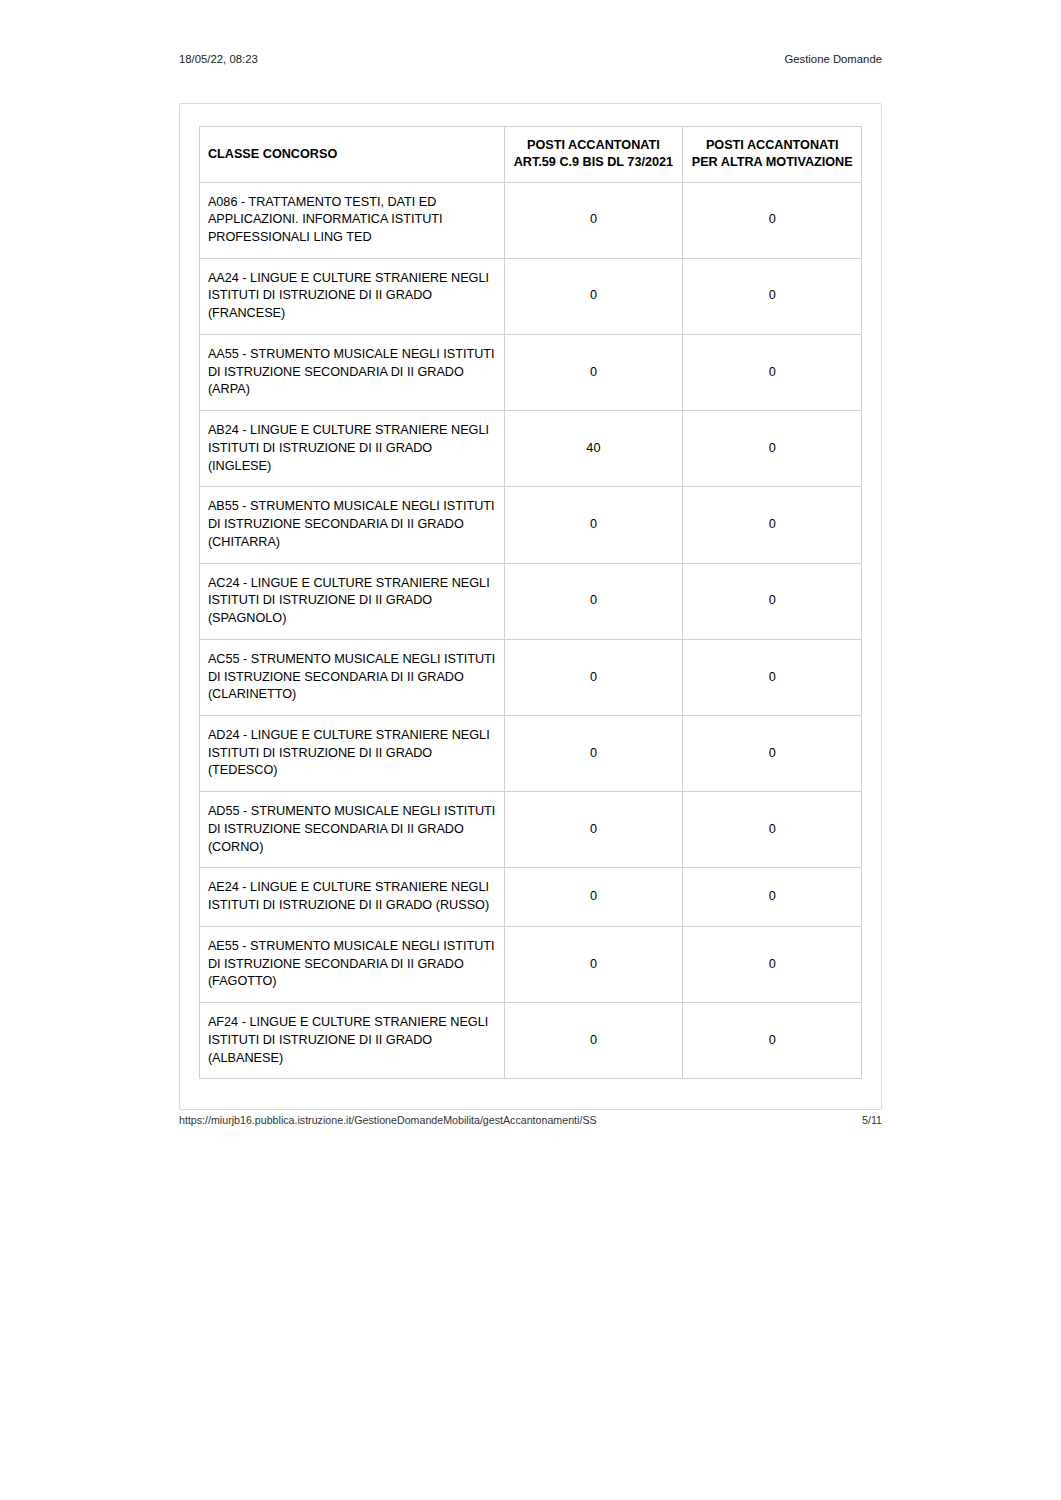18/05/22, 08:23
Gestione Domande
| CLASSE CONCORSO | POSTI ACCANTONATI ART.59 C.9 BIS DL 73/2021 | POSTI ACCANTONATI PER ALTRA MOTIVAZIONE |
| --- | --- | --- |
| A086 - TRATTAMENTO TESTI, DATI ED APPLICAZIONI. INFORMATICA ISTITUTI PROFESSIONALI LING TED | 0 | 0 |
| AA24 - LINGUE E CULTURE STRANIERE NEGLI ISTITUTI DI ISTRUZIONE DI II GRADO (FRANCESE) | 0 | 0 |
| AA55 - STRUMENTO MUSICALE NEGLI ISTITUTI DI ISTRUZIONE SECONDARIA DI II GRADO (ARPA) | 0 | 0 |
| AB24 - LINGUE E CULTURE STRANIERE NEGLI ISTITUTI DI ISTRUZIONE DI II GRADO (INGLESE) | 40 | 0 |
| AB55 - STRUMENTO MUSICALE NEGLI ISTITUTI DI ISTRUZIONE SECONDARIA DI II GRADO (CHITARRA) | 0 | 0 |
| AC24 - LINGUE E CULTURE STRANIERE NEGLI ISTITUTI DI ISTRUZIONE DI II GRADO (SPAGNOLO) | 0 | 0 |
| AC55 - STRUMENTO MUSICALE NEGLI ISTITUTI DI ISTRUZIONE SECONDARIA DI II GRADO (CLARINETTO) | 0 | 0 |
| AD24 - LINGUE E CULTURE STRANIERE NEGLI ISTITUTI DI ISTRUZIONE DI II GRADO (TEDESCO) | 0 | 0 |
| AD55 - STRUMENTO MUSICALE NEGLI ISTITUTI DI ISTRUZIONE SECONDARIA DI II GRADO (CORNO) | 0 | 0 |
| AE24 - LINGUE E CULTURE STRANIERE NEGLI ISTITUTI DI ISTRUZIONE DI II GRADO (RUSSO) | 0 | 0 |
| AE55 - STRUMENTO MUSICALE NEGLI ISTITUTI DI ISTRUZIONE SECONDARIA DI II GRADO (FAGOTTO) | 0 | 0 |
| AF24 - LINGUE E CULTURE STRANIERE NEGLI ISTITUTI DI ISTRUZIONE DI II GRADO (ALBANESE) | 0 | 0 |
https://miurjb16.pubblica.istruzione.it/GestioneDomandeMobilita/gestAccantonamenti/SS
5/11